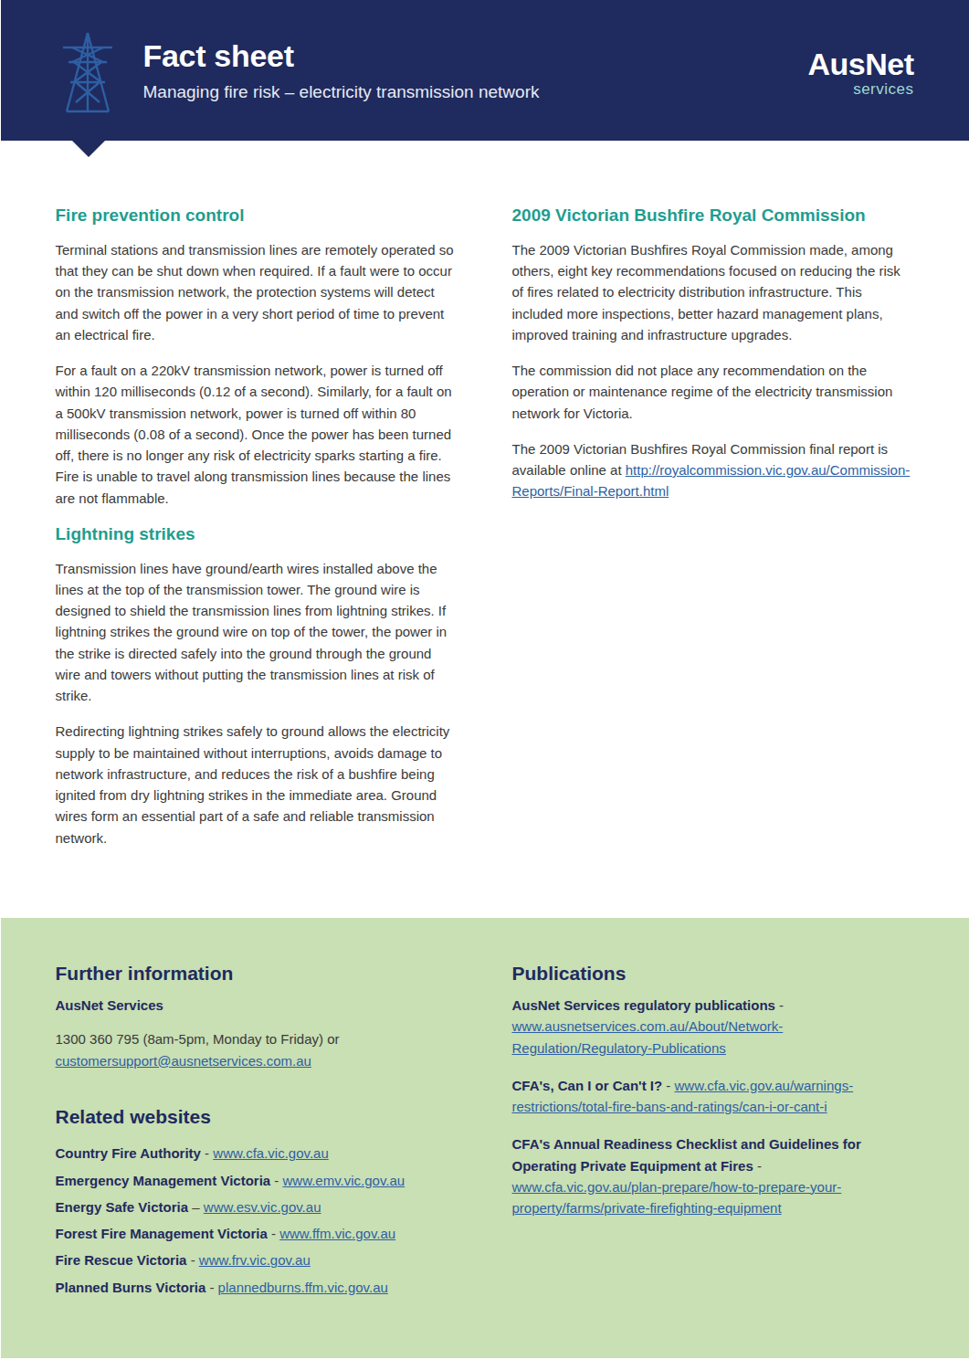Fact sheet
Managing fire risk – electricity transmission network
Aus Net
services
Fire prevention control
Terminal stations and transmission lines are remotely operated so that they can be shut down when required. If a fault were to occur on the transmission network, the protection systems will detect and switch off the power in a very short period of time to prevent an electrical fire.
For a fault on a 220kV transmission network, power is turned off within 120 milliseconds (0.12 of a second). Similarly, for a fault on a 500kV transmission network, power is turned off within 80 milliseconds (0.08 of a second). Once the power has been turned off, there is no longer any risk of electricity sparks starting a fire. Fire is unable to travel along transmission lines because the lines are not flammable.
Lightning strikes
Transmission lines have ground/earth wires installed above the lines at the top of the transmission tower. The ground wire is designed to shield the transmission lines from lightning strikes. If lightning strikes the ground wire on top of the tower, the power in the strike is directed safely into the ground through the ground wire and towers without putting the transmission lines at risk of strike.
Redirecting lightning strikes safely to ground allows the electricity supply to be maintained without interruptions, avoids damage to network infrastructure, and reduces the risk of a bushfire being ignited from dry lightning strikes in the immediate area. Ground wires form an essential part of a safe and reliable transmission network.
2009 Victorian Bushfire Royal Commission
The 2009 Victorian Bushfires Royal Commission made, among others, eight key recommendations focused on reducing the risk of fires related to electricity distribution infrastructure. This included more inspections, better hazard management plans, improved training and infrastructure upgrades.
The commission did not place any recommendation on the operation or maintenance regime of the electricity transmission network for Victoria.
The 2009 Victorian Bushfires Royal Commission final report is available online at http://royalcommission.vic.gov.au/Commission-Reports/Final-Report.html
Further information
AusNet Services
1300 360 795 (8am-5pm, Monday to Friday) or
customersupport@ausnetservices.com.au
Related websites
Country Fire Authority - www.cfa.vic.gov.au
Emergency Management Victoria - www.emv.vic.gov.au
Energy Safe Victoria – www.esv.vic.gov.au
Forest Fire Management Victoria - www.ffm.vic.gov.au
Fire Rescue Victoria - www.frv.vic.gov.au
Planned Burns Victoria - plannedburns.ffm.vic.gov.au
Publications
AusNet Services regulatory publications - www.ausnetservices.com.au/About/Network-Regulation/Regulatory-Publications
CFA's, Can I or Can't I? - www.cfa.vic.gov.au/warnings-restrictions/total-fire-bans-and-ratings/can-i-or-cant-i
CFA's Annual Readiness Checklist and Guidelines for Operating Private Equipment at Fires - www.cfa.vic.gov.au/plan-prepare/how-to-prepare-your-property/farms/private-firefighting-equipment